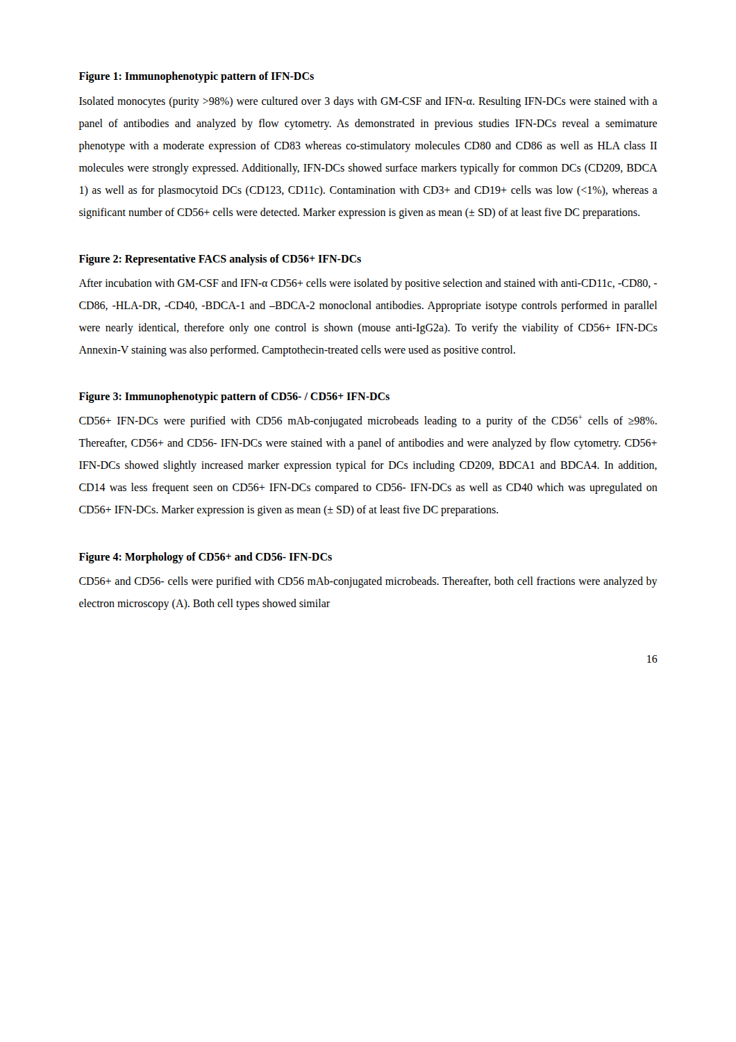Figure 1: Immunophenotypic pattern of IFN-DCs
Isolated monocytes (purity >98%) were cultured over 3 days with GM-CSF and IFN-α. Resulting IFN-DCs were stained with a panel of antibodies and analyzed by flow cytometry. As demonstrated in previous studies IFN-DCs reveal a semimature phenotype with a moderate expression of CD83 whereas co-stimulatory molecules CD80 and CD86 as well as HLA class II molecules were strongly expressed. Additionally, IFN-DCs showed surface markers typically for common DCs (CD209, BDCA 1) as well as for plasmocytoid DCs (CD123, CD11c). Contamination with CD3+ and CD19+ cells was low (<1%), whereas a significant number of CD56+ cells were detected. Marker expression is given as mean (± SD) of at least five DC preparations.
Figure 2: Representative FACS analysis of CD56+ IFN-DCs
After incubation with GM-CSF and IFN-α CD56+ cells were isolated by positive selection and stained with anti-CD11c, -CD80, -CD86, -HLA-DR, -CD40, -BDCA-1 and –BDCA-2 monoclonal antibodies. Appropriate isotype controls performed in parallel were nearly identical, therefore only one control is shown (mouse anti-IgG2a). To verify the viability of CD56+ IFN-DCs Annexin-V staining was also performed. Camptothecin-treated cells were used as positive control.
Figure 3: Immunophenotypic pattern of CD56- / CD56+ IFN-DCs
CD56+ IFN-DCs were purified with CD56 mAb-conjugated microbeads leading to a purity of the CD56+ cells of ≥98%. Thereafter, CD56+ and CD56- IFN-DCs were stained with a panel of antibodies and were analyzed by flow cytometry. CD56+ IFN-DCs showed slightly increased marker expression typical for DCs including CD209, BDCA1 and BDCA4. In addition, CD14 was less frequent seen on CD56+ IFN-DCs compared to CD56- IFN-DCs as well as CD40 which was upregulated on CD56+ IFN-DCs. Marker expression is given as mean (± SD) of at least five DC preparations.
Figure 4: Morphology of CD56+ and CD56- IFN-DCs
CD56+ and CD56- cells were purified with CD56 mAb-conjugated microbeads. Thereafter, both cell fractions were analyzed by electron microscopy (A). Both cell types showed similar
16